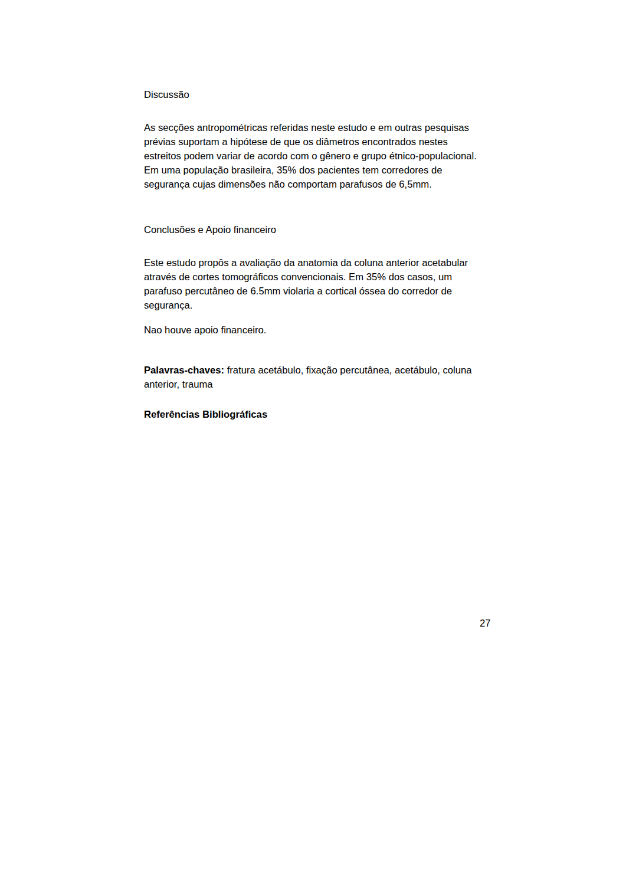Discussão
As secções antropométricas referidas neste estudo e em outras pesquisas prévias suportam a hipótese de que os diâmetros encontrados nestes estreitos podem variar de acordo com o gênero e grupo étnico-populacional. Em uma população brasileira, 35% dos pacientes tem corredores de segurança cujas dimensões não comportam parafusos de 6,5mm.
Conclusões e Apoio financeiro
Este estudo propôs a avaliação da anatomia da coluna anterior acetabular através de cortes tomográficos convencionais. Em 35% dos casos, um parafuso percutâneo de 6.5mm violaria a cortical óssea do corredor de segurança.
Nao houve apoio financeiro.
Palavras-chaves: fratura acetábulo, fixação percutânea, acetábulo, coluna anterior, trauma
Referências Bibliográficas
27